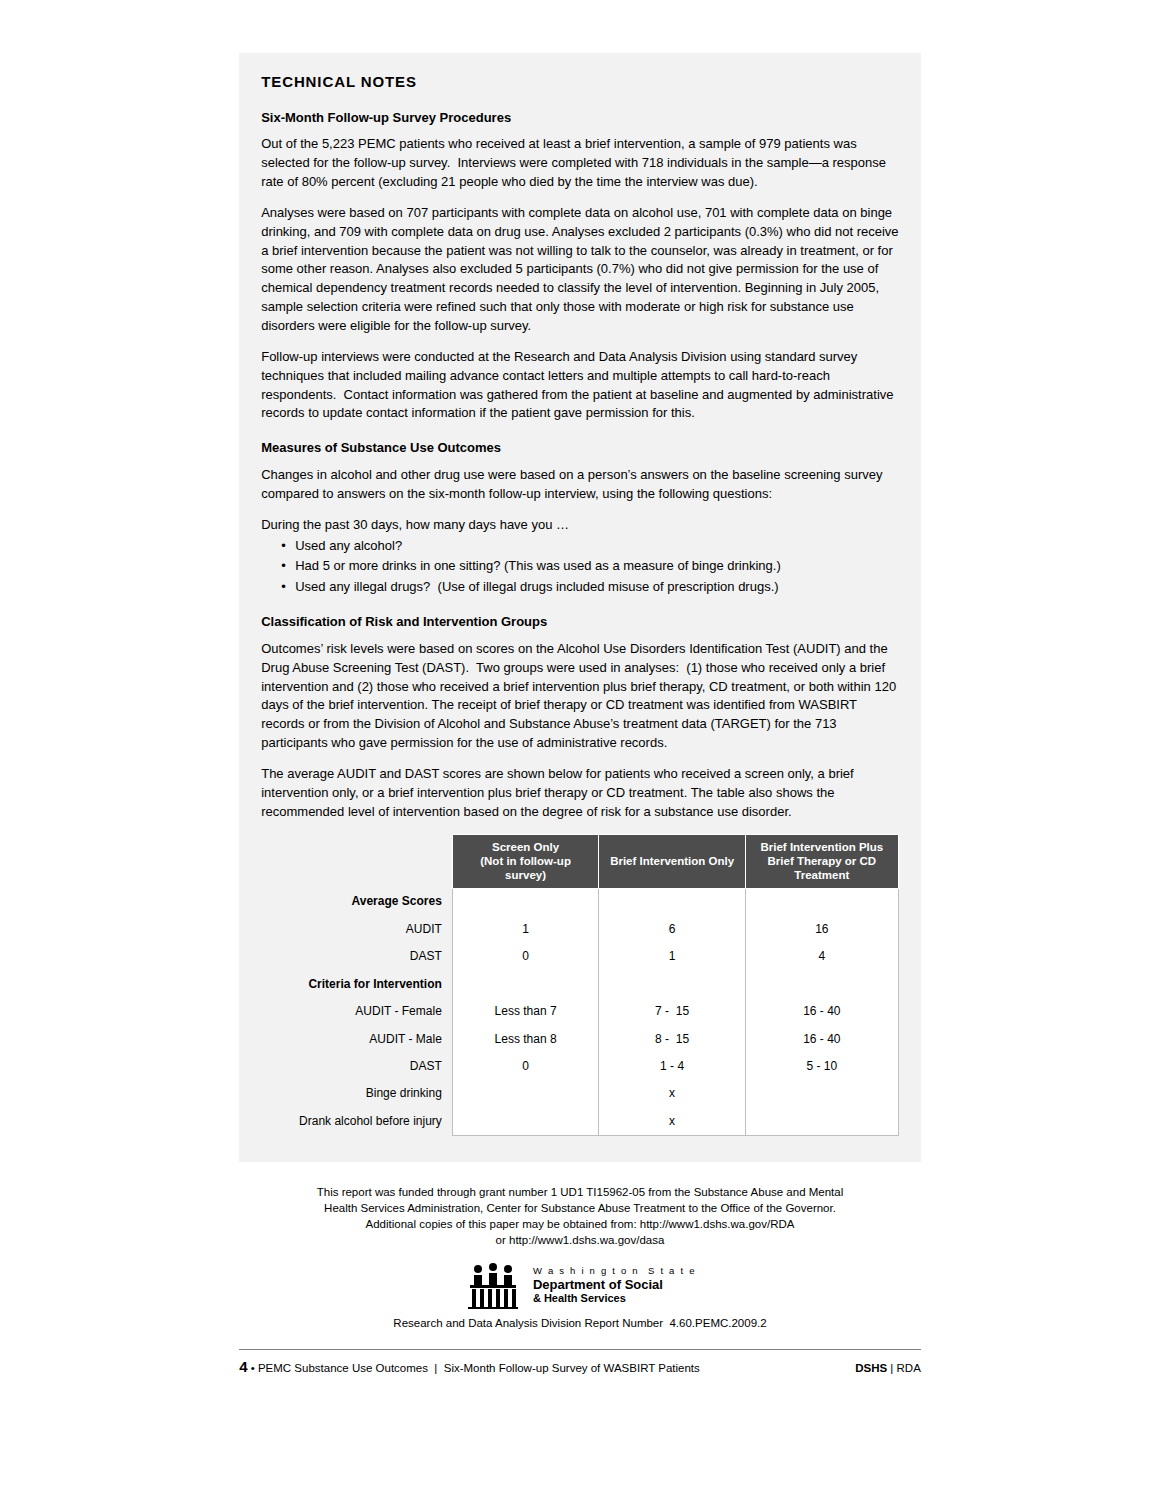TECHNICAL NOTES
Six-Month Follow-up Survey Procedures
Out of the 5,223 PEMC patients who received at least a brief intervention, a sample of 979 patients was selected for the follow-up survey. Interviews were completed with 718 individuals in the sample—a response rate of 80% percent (excluding 21 people who died by the time the interview was due).
Analyses were based on 707 participants with complete data on alcohol use, 701 with complete data on binge drinking, and 709 with complete data on drug use. Analyses excluded 2 participants (0.3%) who did not receive a brief intervention because the patient was not willing to talk to the counselor, was already in treatment, or for some other reason. Analyses also excluded 5 participants (0.7%) who did not give permission for the use of chemical dependency treatment records needed to classify the level of intervention. Beginning in July 2005, sample selection criteria were refined such that only those with moderate or high risk for substance use disorders were eligible for the follow-up survey.
Follow-up interviews were conducted at the Research and Data Analysis Division using standard survey techniques that included mailing advance contact letters and multiple attempts to call hard-to-reach respondents. Contact information was gathered from the patient at baseline and augmented by administrative records to update contact information if the patient gave permission for this.
Measures of Substance Use Outcomes
Changes in alcohol and other drug use were based on a person’s answers on the baseline screening survey compared to answers on the six-month follow-up interview, using the following questions:
During the past 30 days, how many days have you …
Used any alcohol?
Had 5 or more drinks in one sitting? (This was used as a measure of binge drinking.)
Used any illegal drugs? (Use of illegal drugs included misuse of prescription drugs.)
Classification of Risk and Intervention Groups
Outcomes’ risk levels were based on scores on the Alcohol Use Disorders Identification Test (AUDIT) and the Drug Abuse Screening Test (DAST). Two groups were used in analyses: (1) those who received only a brief intervention and (2) those who received a brief intervention plus brief therapy, CD treatment, or both within 120 days of the brief intervention. The receipt of brief therapy or CD treatment was identified from WASBIRT records or from the Division of Alcohol and Substance Abuse’s treatment data (TARGET) for the 713 participants who gave permission for the use of administrative records.
The average AUDIT and DAST scores are shown below for patients who received a screen only, a brief intervention only, or a brief intervention plus brief therapy or CD treatment. The table also shows the recommended level of intervention based on the degree of risk for a substance use disorder.
| | Screen Only (Not in follow-up survey) | Brief Intervention Only | Brief Intervention Plus Brief Therapy or CD Treatment |
| --- | --- | --- | --- |
| Average Scores | | | |
| AUDIT | 1 | 6 | 16 |
| DAST | 0 | 1 | 4 |
| Criteria for Intervention | | | |
| AUDIT - Female | Less than 7 | 7 - 15 | 16 - 40 |
| AUDIT - Male | Less than 8 | 8 - 15 | 16 - 40 |
| DAST | 0 | 1 - 4 | 5 - 10 |
| Binge drinking | | x | |
| Drank alcohol before injury | | x | |
This report was funded through grant number 1 UD1 TI15962-05 from the Substance Abuse and Mental
Health Services Administration, Center for Substance Abuse Treatment to the Office of the Governor.
Additional copies of this paper may be obtained from: http://www1.dshs.wa.gov/RDA
or http://www1.dshs.wa.gov/dasa
W a s h i n g t o n S t a t e
Department of Social
& Health Services
Research and Data Analysis Division Report Number 4.60.PEMC.2009.2
4 • PEMC Substance Use Outcomes | Six-Month Follow-up Survey of WASBIRT Patients
DSHS | RDA